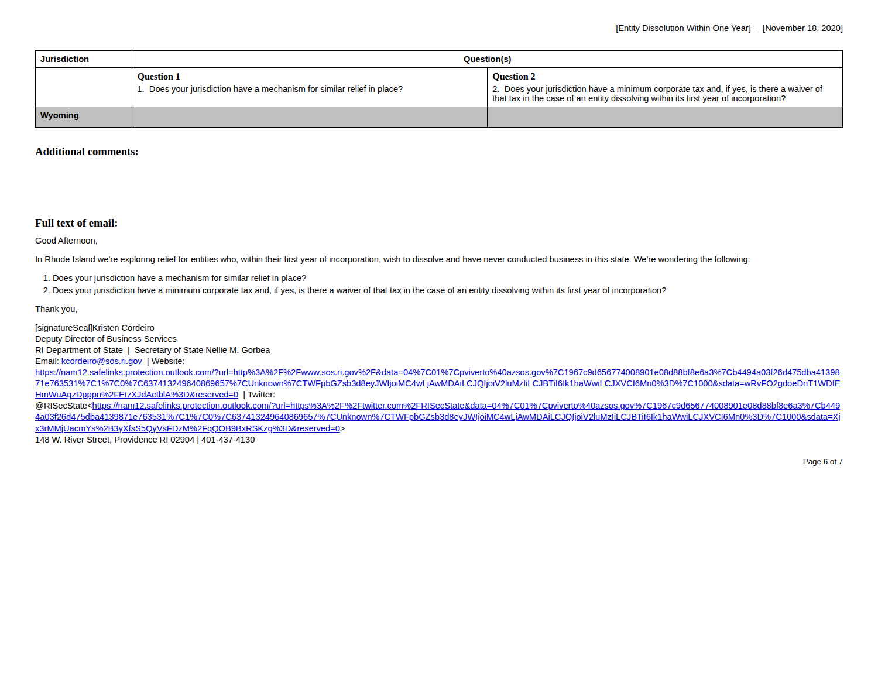[Entity Dissolution Within One Year] – [November 18, 2020]
| Jurisdiction | Question(s) |
| --- | --- |
| | Question 1 1. Does your jurisdiction have a mechanism for similar relief in place? | Question 2 2. Does your jurisdiction have a minimum corporate tax and, if yes, is there a waiver of that tax in the case of an entity dissolving within its first year of incorporation? |
| Wyoming | | |
Additional comments:
Full text of email:
Good Afternoon,
In Rhode Island we're exploring relief for entities who, within their first year of incorporation, wish to dissolve and have never conducted business in this state. We're wondering the following:
Does your jurisdiction have a mechanism for similar relief in place?
Does your jurisdiction have a minimum corporate tax and, if yes, is there a waiver of that tax in the case of an entity dissolving within its first year of incorporation?
Thank you,
[signatureSeal]Kristen Cordeiro
Deputy Director of Business Services
RI Department of State | Secretary of State Nellie M. Gorbea
Email: kcordeiro@sos.ri.gov | Website:
https://nam12.safelinks.protection.outlook.com/?url=http%3A%2F%2Fwww.sos.ri.gov%2F&data=04%7C01%7Cpviverto%40azsos.gov%7C1967c9d656774008901e08d88bf8e6a3%7Cb4494a03f26d475dba4139871e763531%7C1%7C0%7C637413249640869657%7CUnknown%7CTWFpbGZsb3d8eyJWIjoiMC4wLjAwMDAiLCJQIjoiV2luMzIiLCJBTiI6Ik1haWwiLCJXVCI6Mn0%3D%7C1000&sdata=wRvFO2gdoeDnT1WDfEHmWuAgzDpppn%2FEtzXJdActblA%3D&reserved=0 | Twitter:
@RISecState<https://nam12.safelinks.protection.outlook.com/?url=https%3A%2F%2Ftwitter.com%2FRISecState&data=04%7C01%7Cpviverto%40azsos.gov%7C1967c9d656774008901e08d88bf8e6a3%7Cb4494a03f26d475dba4139871e763531%7C1%7C0%7C637413249640869657%7CUnknown%7CTWFpbGZsb3d8eyJWIjoiMC4wLjAwMDAiLCJQIjoiV2luMzIiLCJBTiI6Ik1haWwiLCJXVCI6Mn0%3D%7C1000&sdata=Xjx3rMMjUacmYs%2B3yXfsS5QyVsFDzM%2FqQOB9BxRSKzg%3D&reserved=0>
148 W. River Street, Providence RI 02904 | 401-437-4130
Page 6 of 7